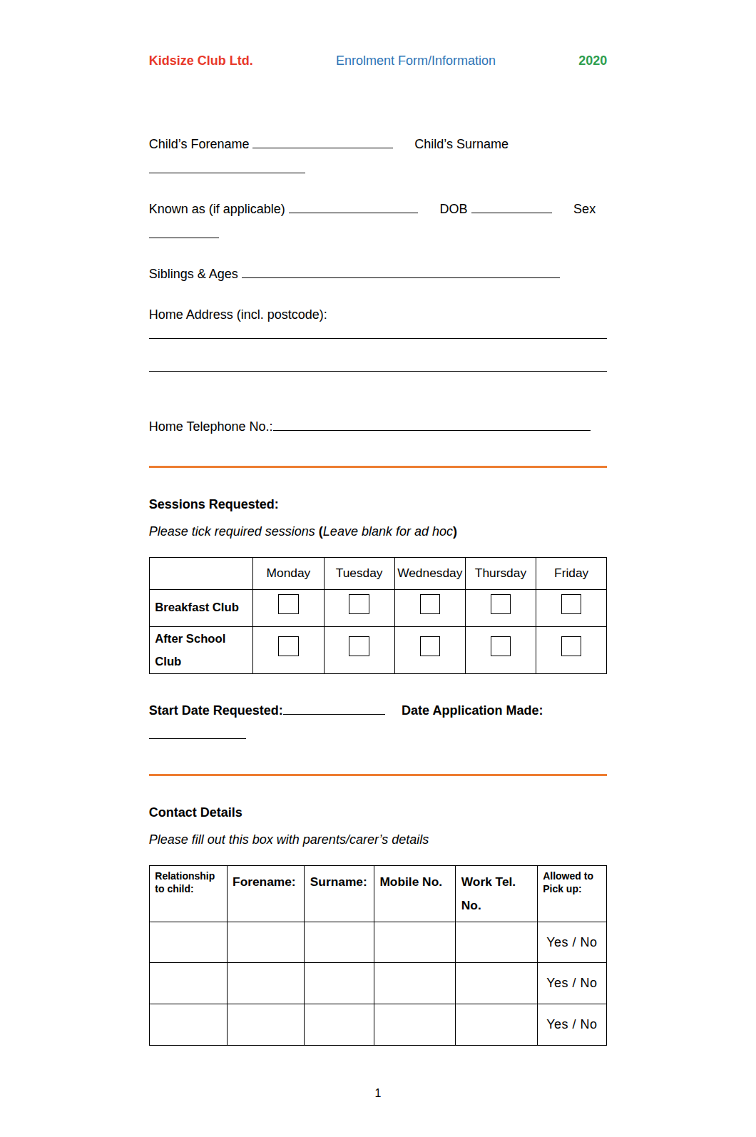Kidsize Club Ltd. Enrolment Form/Information 2020
Child’s Forename Child’s Surname
Known as (if applicable) DOB Sex
Siblings & Ages
Home Address (incl. postcode):
Home Telephone No.:
Sessions Requested:
Please tick required sessions (Leave blank for ad hoc)
| | Monday | Tuesday | Wednesday | Thursday | Friday |
| --- | --- | --- | --- | --- | --- |
| Breakfast Club | | | | | |
| After School Club | | | | | |
Start Date Requested: Date Application Made:
Contact Details
Please fill out this box with parents/carer’s details
| Relationship to child: | Forename: | Surname: | Mobile No. | Work Tel. No. | Allowed to Pick up: |
| --- | --- | --- | --- | --- | --- |
| | | | | | Yes / No |
| | | | | | Yes / No |
| | | | | | Yes / No |
1